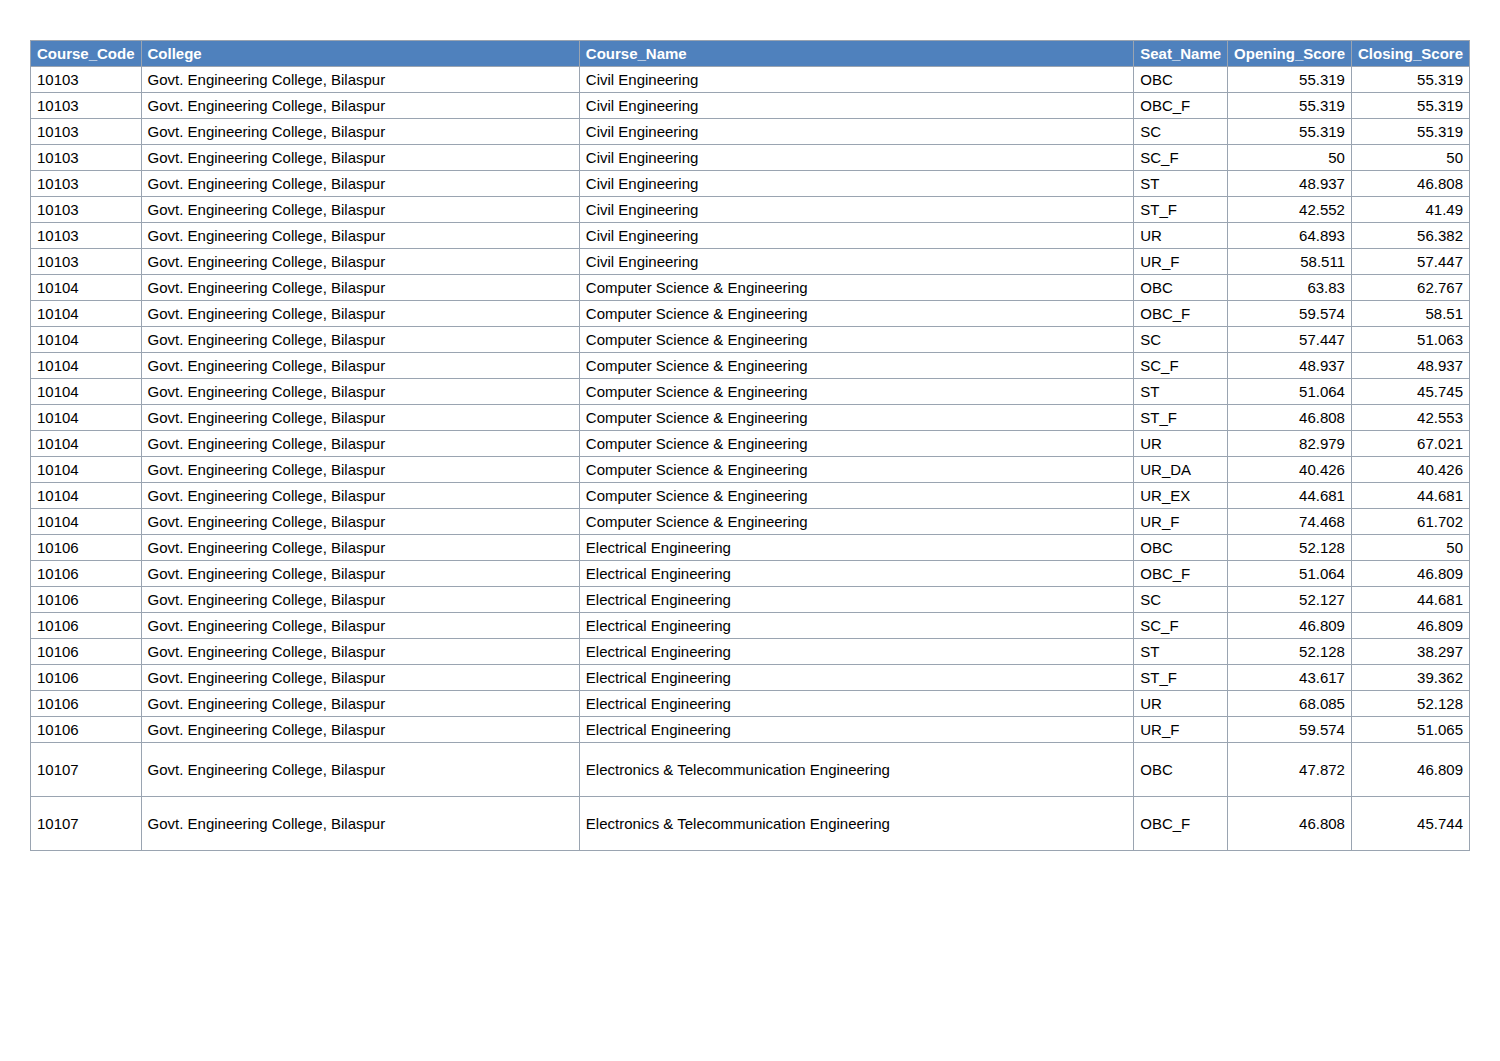| Course_Code | College | Course_Name | Seat_Name | Opening_Score | Closing_Score |
| --- | --- | --- | --- | --- | --- |
| 10103 | Govt. Engineering College, Bilaspur | Civil Engineering | OBC | 55.319 | 55.319 |
| 10103 | Govt. Engineering College, Bilaspur | Civil Engineering | OBC_F | 55.319 | 55.319 |
| 10103 | Govt. Engineering College, Bilaspur | Civil Engineering | SC | 55.319 | 55.319 |
| 10103 | Govt. Engineering College, Bilaspur | Civil Engineering | SC_F | 50 | 50 |
| 10103 | Govt. Engineering College, Bilaspur | Civil Engineering | ST | 48.937 | 46.808 |
| 10103 | Govt. Engineering College, Bilaspur | Civil Engineering | ST_F | 42.552 | 41.49 |
| 10103 | Govt. Engineering College, Bilaspur | Civil Engineering | UR | 64.893 | 56.382 |
| 10103 | Govt. Engineering College, Bilaspur | Civil Engineering | UR_F | 58.511 | 57.447 |
| 10104 | Govt. Engineering College, Bilaspur | Computer Science & Engineering | OBC | 63.83 | 62.767 |
| 10104 | Govt. Engineering College, Bilaspur | Computer Science & Engineering | OBC_F | 59.574 | 58.51 |
| 10104 | Govt. Engineering College, Bilaspur | Computer Science & Engineering | SC | 57.447 | 51.063 |
| 10104 | Govt. Engineering College, Bilaspur | Computer Science & Engineering | SC_F | 48.937 | 48.937 |
| 10104 | Govt. Engineering College, Bilaspur | Computer Science & Engineering | ST | 51.064 | 45.745 |
| 10104 | Govt. Engineering College, Bilaspur | Computer Science & Engineering | ST_F | 46.808 | 42.553 |
| 10104 | Govt. Engineering College, Bilaspur | Computer Science & Engineering | UR | 82.979 | 67.021 |
| 10104 | Govt. Engineering College, Bilaspur | Computer Science & Engineering | UR_DA | 40.426 | 40.426 |
| 10104 | Govt. Engineering College, Bilaspur | Computer Science & Engineering | UR_EX | 44.681 | 44.681 |
| 10104 | Govt. Engineering College, Bilaspur | Computer Science & Engineering | UR_F | 74.468 | 61.702 |
| 10106 | Govt. Engineering College, Bilaspur | Electrical Engineering | OBC | 52.128 | 50 |
| 10106 | Govt. Engineering College, Bilaspur | Electrical Engineering | OBC_F | 51.064 | 46.809 |
| 10106 | Govt. Engineering College, Bilaspur | Electrical Engineering | SC | 52.127 | 44.681 |
| 10106 | Govt. Engineering College, Bilaspur | Electrical Engineering | SC_F | 46.809 | 46.809 |
| 10106 | Govt. Engineering College, Bilaspur | Electrical Engineering | ST | 52.128 | 38.297 |
| 10106 | Govt. Engineering College, Bilaspur | Electrical Engineering | ST_F | 43.617 | 39.362 |
| 10106 | Govt. Engineering College, Bilaspur | Electrical Engineering | UR | 68.085 | 52.128 |
| 10106 | Govt. Engineering College, Bilaspur | Electrical Engineering | UR_F | 59.574 | 51.065 |
| 10107 | Govt. Engineering College, Bilaspur | Electronics & Telecommunication Engineering | OBC | 47.872 | 46.809 |
| 10107 | Govt. Engineering College, Bilaspur | Electronics & Telecommunication Engineering | OBC_F | 46.808 | 45.744 |